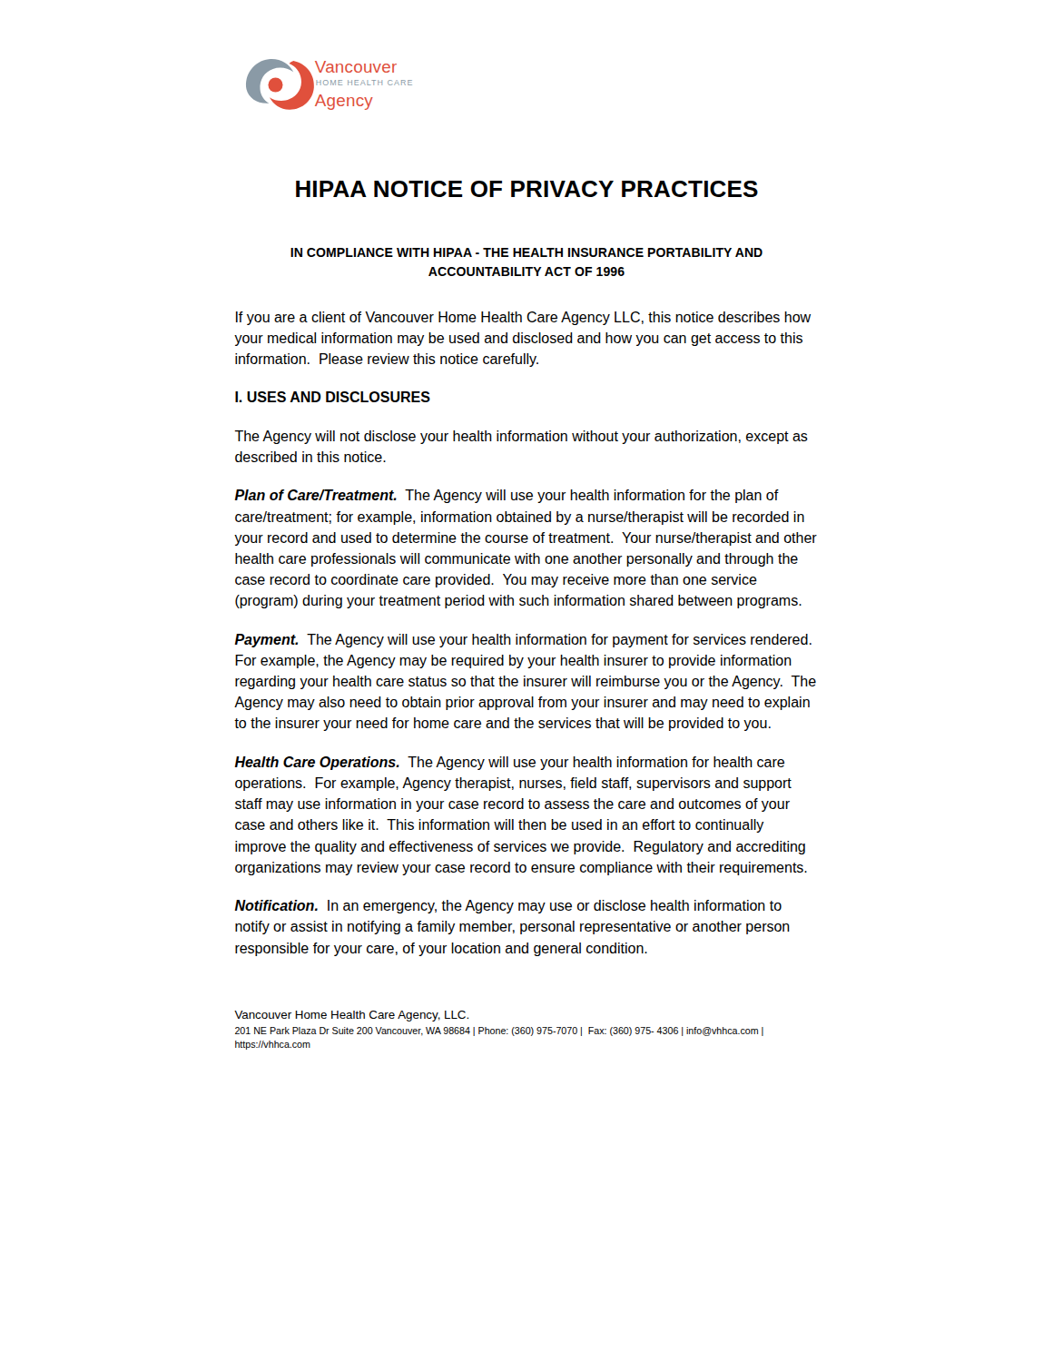Vancouver HOME HEALTH CARE Agency
HIPAA NOTICE OF PRIVACY PRACTICES
IN COMPLIANCE WITH HIPAA - THE HEALTH INSURANCE PORTABILITY AND ACCOUNTABILITY ACT OF 1996
If you are a client of Vancouver Home Health Care Agency LLC, this notice describes how your medical information may be used and disclosed and how you can get access to this information. Please review this notice carefully.
I. USES AND DISCLOSURES
The Agency will not disclose your health information without your authorization, except as described in this notice.
Plan of Care/Treatment. The Agency will use your health information for the plan of care/treatment; for example, information obtained by a nurse/therapist will be recorded in your record and used to determine the course of treatment. Your nurse/therapist and other health care professionals will communicate with one another personally and through the case record to coordinate care provided. You may receive more than one service (program) during your treatment period with such information shared between programs.
Payment. The Agency will use your health information for payment for services rendered. For example, the Agency may be required by your health insurer to provide information regarding your health care status so that the insurer will reimburse you or the Agency. The Agency may also need to obtain prior approval from your insurer and may need to explain to the insurer your need for home care and the services that will be provided to you.
Health Care Operations. The Agency will use your health information for health care operations. For example, Agency therapist, nurses, field staff, supervisors and support staff may use information in your case record to assess the care and outcomes of your case and others like it. This information will then be used in an effort to continually improve the quality and effectiveness of services we provide. Regulatory and accrediting organizations may review your case record to ensure compliance with their requirements.
Notification. In an emergency, the Agency may use or disclose health information to notify or assist in notifying a family member, personal representative or another person responsible for your care, of your location and general condition.
Vancouver Home Health Care Agency, LLC.
201 NE Park Plaza Dr Suite 200 Vancouver, WA 98684 | Phone: (360) 975-7070 | Fax: (360) 975- 4306 | info@vhhca.com | https://vhhca.com